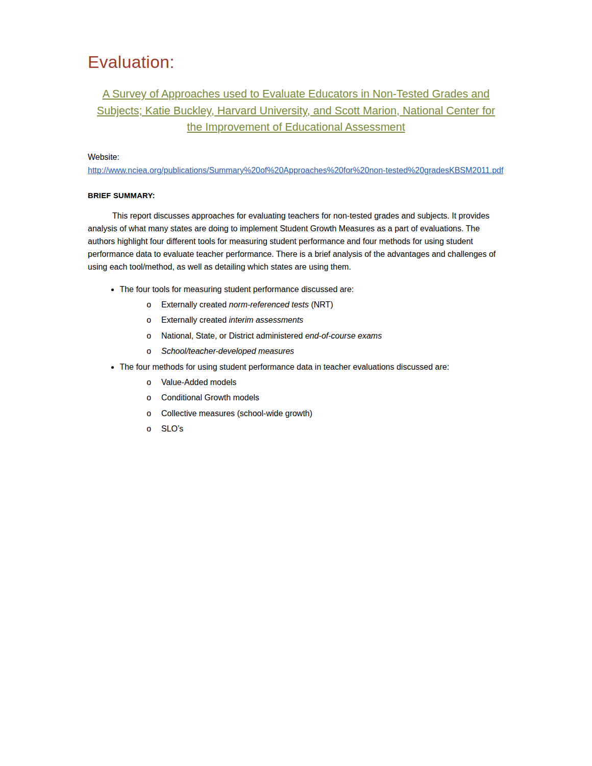Evaluation:
A Survey of Approaches used to Evaluate Educators in Non-Tested Grades and Subjects; Katie Buckley, Harvard University, and Scott Marion, National Center for the Improvement of Educational Assessment
Website:
http://www.nciea.org/publications/Summary%20of%20Approaches%20for%20non-tested%20gradesKBSM2011.pdf
BRIEF SUMMARY:
This report discusses approaches for evaluating teachers for non-tested grades and subjects. It provides analysis of what many states are doing to implement Student Growth Measures as a part of evaluations. The authors highlight four different tools for measuring student performance and four methods for using student performance data to evaluate teacher performance. There is a brief analysis of the advantages and challenges of using each tool/method, as well as detailing which states are using them.
The four tools for measuring student performance discussed are:
Externally created norm-referenced tests (NRT)
Externally created interim assessments
National, State, or District administered end-of-course exams
School/teacher-developed measures
The four methods for using student performance data in teacher evaluations discussed are:
Value-Added models
Conditional Growth models
Collective measures (school-wide growth)
SLO’s